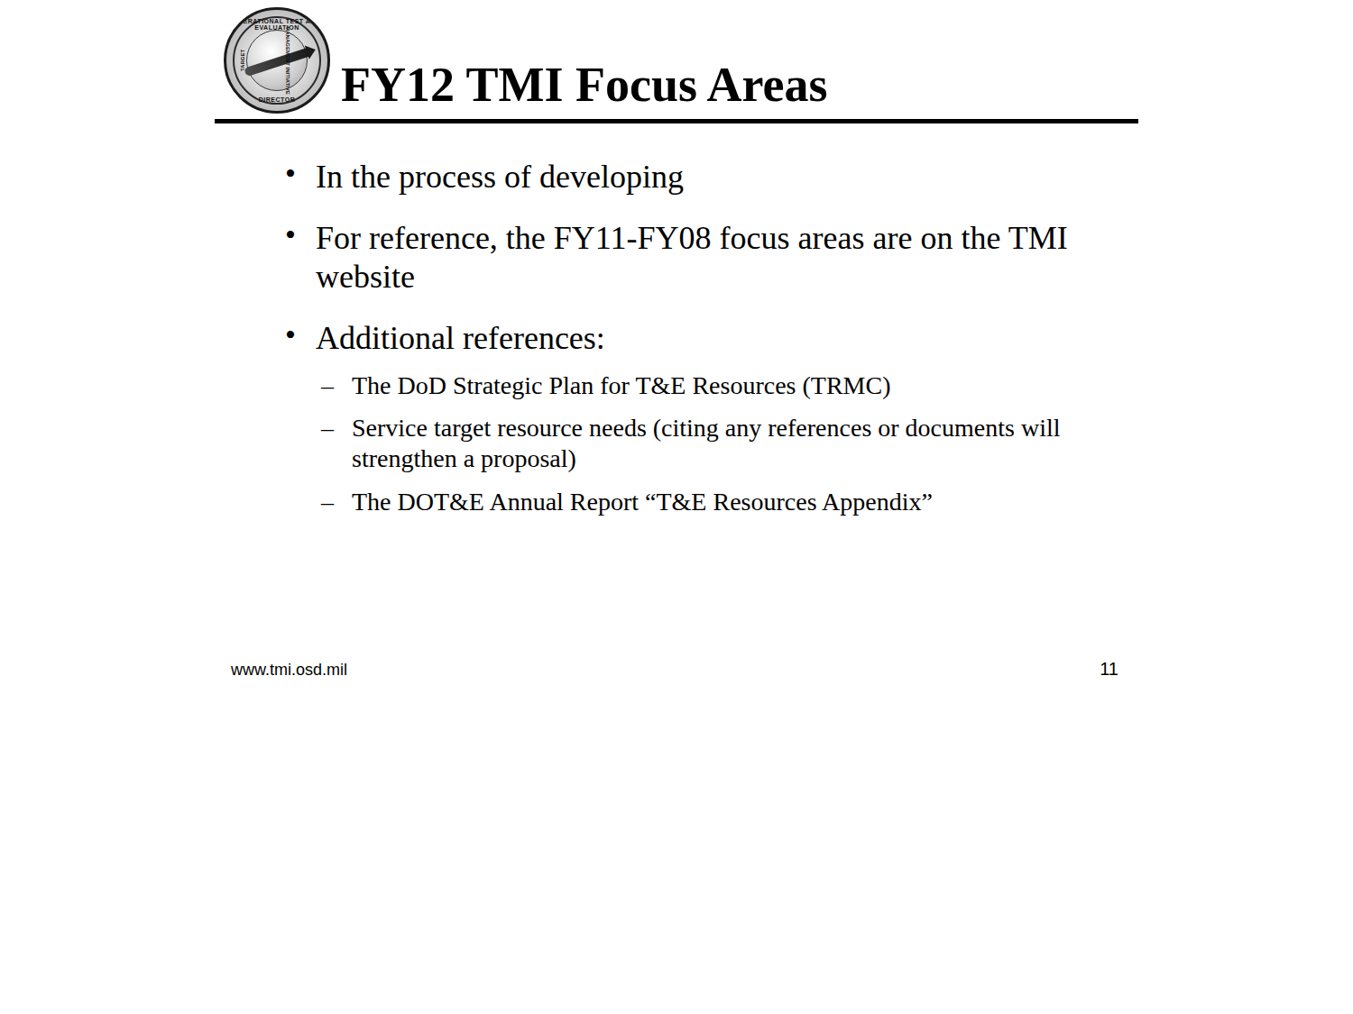OPERATIONAL TEST AND EVALUATION
DIRECTOR
TARGET
MANAGEMENT INITIATIVE
FY12 TMI Focus Areas
In the process of developing
For reference, the FY11-FY08 focus areas are on the TMI website
Additional references:
The DoD Strategic Plan for T&E Resources (TRMC)
Service target resource needs (citing any references or documents will strengthen a proposal)
The DOT&E Annual Report “T&E Resources Appendix”
www.tmi.osd.mil
11